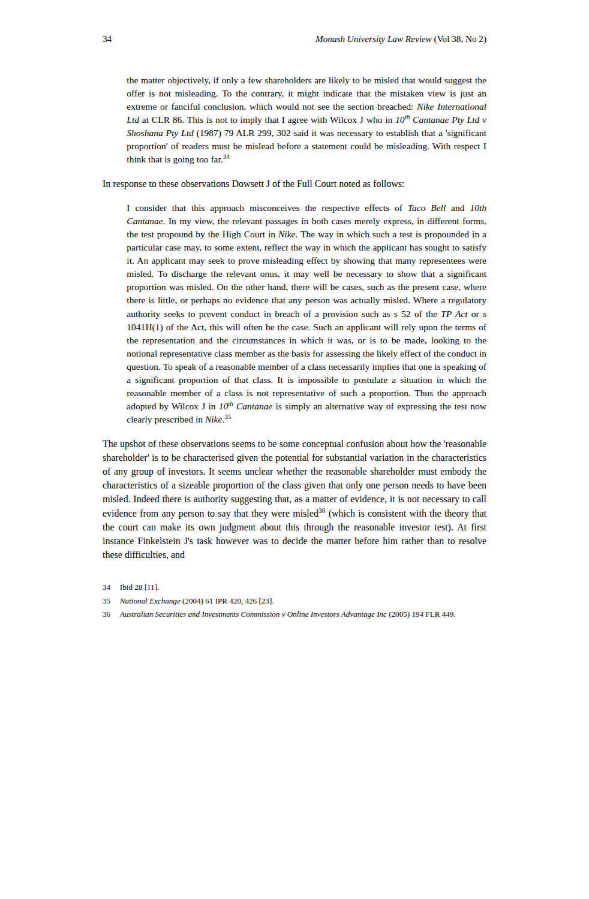34 Monash University Law Review (Vol 38, No 2)
the matter objectively, if only a few shareholders are likely to be misled that would suggest the offer is not misleading. To the contrary, it might indicate that the mistaken view is just an extreme or fanciful conclusion, which would not see the section breached: Nike International Ltd at CLR 86. This is not to imply that I agree with Wilcox J who in 10th Cantanae Pty Ltd v Shoshana Pty Ltd (1987) 79 ALR 299, 302 said it was necessary to establish that a 'significant proportion' of readers must be mislead before a statement could be misleading. With respect I think that is going too far.34
In response to these observations Dowsett J of the Full Court noted as follows:
I consider that this approach misconceives the respective effects of Taco Bell and 10th Cantanae. In my view, the relevant passages in both cases merely express, in different forms, the test propound by the High Court in Nike. The way in which such a test is propounded in a particular case may, to some extent, reflect the way in which the applicant has sought to satisfy it. An applicant may seek to prove misleading effect by showing that many representees were misled. To discharge the relevant onus, it may well be necessary to show that a significant proportion was misled. On the other hand, there will be cases, such as the present case, where there is little, or perhaps no evidence that any person was actually misled. Where a regulatory authority seeks to prevent conduct in breach of a provision such as s 52 of the TP Act or s 1041H(1) of the Act, this will often be the case. Such an applicant will rely upon the terms of the representation and the circumstances in which it was, or is to be made, looking to the notional representative class member as the basis for assessing the likely effect of the conduct in question. To speak of a reasonable member of a class necessarily implies that one is speaking of a significant proportion of that class. It is impossible to postulate a situation in which the reasonable member of a class is not representative of such a proportion. Thus the approach adopted by Wilcox J in 10th Cantanae is simply an alternative way of expressing the test now clearly prescribed in Nike.35
The upshot of these observations seems to be some conceptual confusion about how the 'reasonable shareholder' is to be characterised given the potential for substantial variation in the characteristics of any group of investors. It seems unclear whether the reasonable shareholder must embody the characteristics of a sizeable proportion of the class given that only one person needs to have been misled. Indeed there is authority suggesting that, as a matter of evidence, it is not necessary to call evidence from any person to say that they were misled36 (which is consistent with the theory that the court can make its own judgment about this through the reasonable investor test). At first instance Finkelstein J's task however was to decide the matter before him rather than to resolve these difficulties, and
Ibid 28 [11].
National Exchange (2004) 61 IPR 420, 426 [23].
Australian Securities and Investments Commission v Online Investors Advantage Inc (2005) 194 FLR 449.